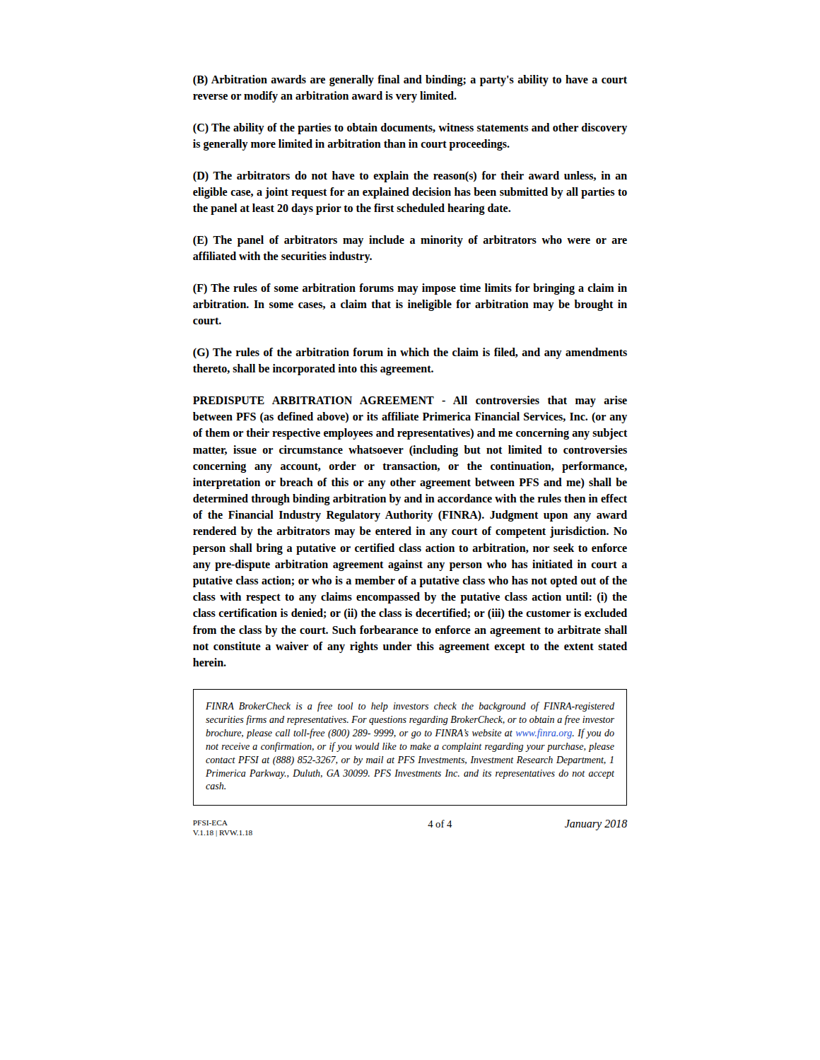(B) Arbitration awards are generally final and binding; a party's ability to have a court reverse or modify an arbitration award is very limited.
(C) The ability of the parties to obtain documents, witness statements and other discovery is generally more limited in arbitration than in court proceedings.
(D) The arbitrators do not have to explain the reason(s) for their award unless, in an eligible case, a joint request for an explained decision has been submitted by all parties to the panel at least 20 days prior to the first scheduled hearing date.
(E) The panel of arbitrators may include a minority of arbitrators who were or are affiliated with the securities industry.
(F) The rules of some arbitration forums may impose time limits for bringing a claim in arbitration. In some cases, a claim that is ineligible for arbitration may be brought in court.
(G) The rules of the arbitration forum in which the claim is filed, and any amendments thereto, shall be incorporated into this agreement.
PREDISPUTE ARBITRATION AGREEMENT - All controversies that may arise between PFS (as defined above) or its affiliate Primerica Financial Services, Inc. (or any of them or their respective employees and representatives) and me concerning any subject matter, issue or circumstance whatsoever (including but not limited to controversies concerning any account, order or transaction, or the continuation, performance, interpretation or breach of this or any other agreement between PFS and me) shall be determined through binding arbitration by and in accordance with the rules then in effect of the Financial Industry Regulatory Authority (FINRA). Judgment upon any award rendered by the arbitrators may be entered in any court of competent jurisdiction. No person shall bring a putative or certified class action to arbitration, nor seek to enforce any pre-dispute arbitration agreement against any person who has initiated in court a putative class action; or who is a member of a putative class who has not opted out of the class with respect to any claims encompassed by the putative class action until: (i) the class certification is denied; or (ii) the class is decertified; or (iii) the customer is excluded from the class by the court. Such forbearance to enforce an agreement to arbitrate shall not constitute a waiver of any rights under this agreement except to the extent stated herein.
FINRA BrokerCheck is a free tool to help investors check the background of FINRA-registered securities firms and representatives. For questions regarding BrokerCheck, or to obtain a free investor brochure, please call toll-free (800) 289- 9999, or go to FINRA’s website at www.finra.org. If you do not receive a confirmation, or if you would like to make a complaint regarding your purchase, please contact PFSI at (888) 852-3267, or by mail at PFS Investments, Investment Research Department, 1 Primerica Parkway., Duluth, GA 30099. PFS Investments Inc. and its representatives do not accept cash.
January 2018
PFSI-ECA
V.1.18 | RVW.1.18
4 of 4